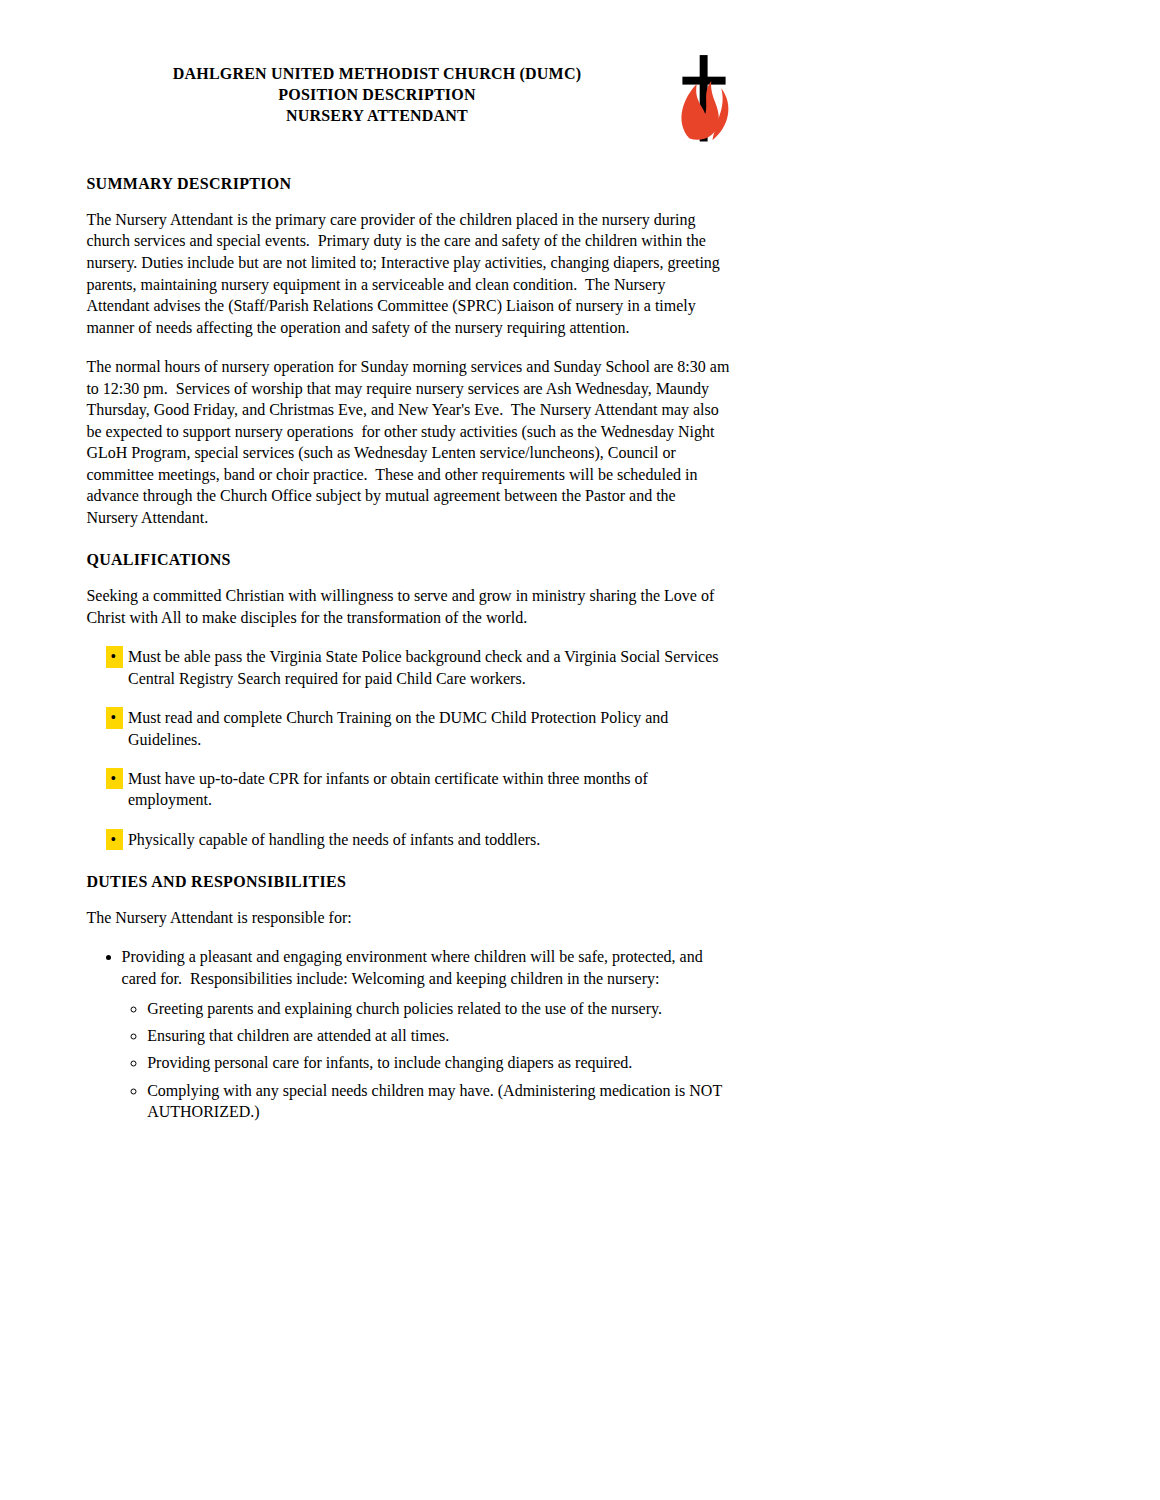United Methodist Church cross and flame
Dahlgren United Methodist Church (DUMC)
Position Description
Nursery Attendant
Summary Description
The Nursery Attendant is the primary care provider of the children placed in the nursery during church services and special events. Primary duty is the care and safety of the children within the nursery. Duties include but are not limited to; Interactive play activities, changing diapers, greeting parents, maintaining nursery equipment in a serviceable and clean condition. The Nursery Attendant advises the (Staff/Parish Relations Committee (SPRC) Liaison of nursery in a timely manner of needs affecting the operation and safety of the nursery requiring attention.
The normal hours of nursery operation for Sunday morning services and Sunday School are 8:30 am to 12:30 pm. Services of worship that may require nursery services are Ash Wednesday, Maundy Thursday, Good Friday, and Christmas Eve, and New Year's Eve. The Nursery Attendant may also be expected to support nursery operations for other study activities (such as the Wednesday Night GLoH Program, special services (such as Wednesday Lenten service/luncheons), Council or committee meetings, band or choir practice. These and other requirements will be scheduled in advance through the Church Office subject by mutual agreement between the Pastor and the Nursery Attendant.
Qualifications
Seeking a committed Christian with willingness to serve and grow in ministry sharing the Love of Christ with All to make disciples for the transformation of the world.
Must be able pass the Virginia State Police background check and a Virginia Social Services Central Registry Search required for paid Child Care workers.
Must read and complete Church Training on the DUMC Child Protection Policy and Guidelines.
Must have up-to-date CPR for infants or obtain certificate within three months of employment.
Physically capable of handling the needs of infants and toddlers.
Duties and Responsibilities
The Nursery Attendant is responsible for:
Providing a pleasant and engaging environment where children will be safe, protected, and cared for. Responsibilities include: Welcoming and keeping children in the nursery:
Greeting parents and explaining church policies related to the use of the nursery.
Ensuring that children are attended at all times.
Providing personal care for infants, to include changing diapers as required.
Complying with any special needs children may have. (Administering medication is NOT AUTHORIZED.)